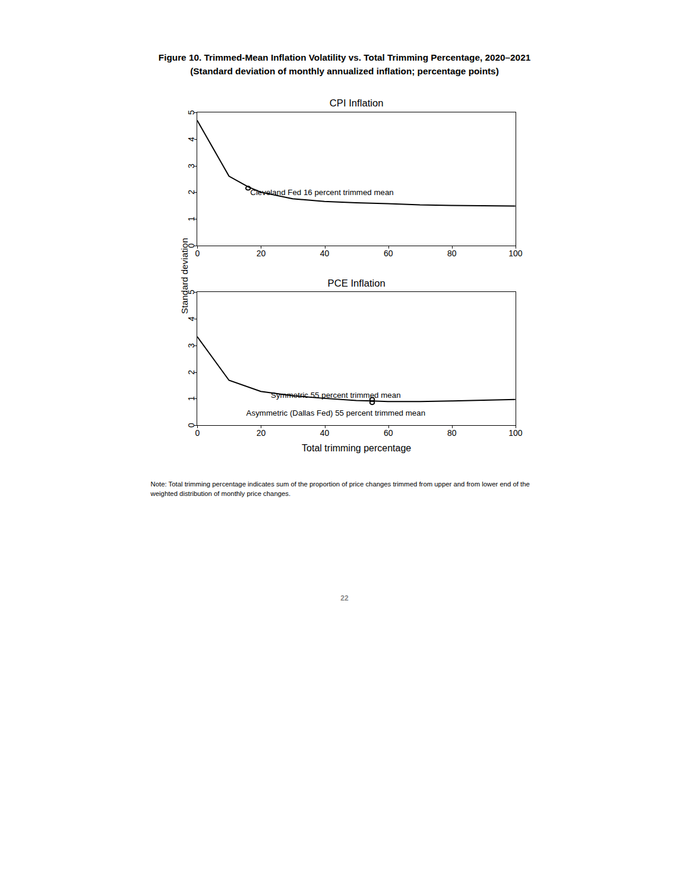Figure 10. Trimmed-Mean Inflation Volatility vs. Total Trimming Percentage, 2020–2021 (Standard deviation of monthly annualized inflation; percentage points)
Standard deviation
CPI Inflation
0
1
2
3
4
5
0
20
40
60
80
100
Cleveland Fed 16 percent trimmed mean
PCE Inflation
0
1
2
3
4
5
0
20
40
60
80
100
Symmetric 55 percent trimmed mean
Asymmetric (Dallas Fed) 55 percent trimmed mean
Total trimming percentage
Note: Total trimming percentage indicates sum of the proportion of price changes trimmed from upper and from lower end of the weighted distribution of monthly price changes.
22